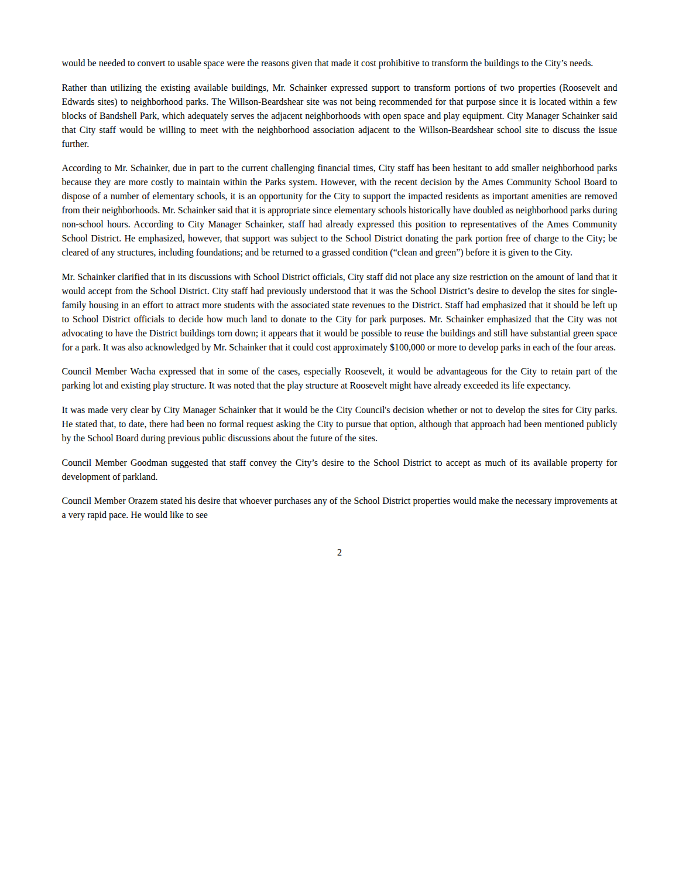would be needed to convert to usable space were the reasons given that made it cost prohibitive to transform the buildings to the City’s needs.
Rather than utilizing the existing available buildings, Mr. Schainker expressed support to transform portions of two properties (Roosevelt and Edwards sites) to neighborhood parks. The Willson-Beardshear site was not being recommended for that purpose since it is located within a few blocks of Bandshell Park, which adequately serves the adjacent neighborhoods with open space and play equipment. City Manager Schainker said that City staff would be willing to meet with the neighborhood association adjacent to the Willson-Beardshear school site to discuss the issue further.
According to Mr. Schainker, due in part to the current challenging financial times, City staff has been hesitant to add smaller neighborhood parks because they are more costly to maintain within the Parks system. However, with the recent decision by the Ames Community School Board to dispose of a number of elementary schools, it is an opportunity for the City to support the impacted residents as important amenities are removed from their neighborhoods. Mr. Schainker said that it is appropriate since elementary schools historically have doubled as neighborhood parks during non-school hours. According to City Manager Schainker, staff had already expressed this position to representatives of the Ames Community School District. He emphasized, however, that support was subject to the School District donating the park portion free of charge to the City; be cleared of any structures, including foundations; and be returned to a grassed condition (“clean and green”) before it is given to the City.
Mr. Schainker clarified that in its discussions with School District officials, City staff did not place any size restriction on the amount of land that it would accept from the School District. City staff had previously understood that it was the School District’s desire to develop the sites for single-family housing in an effort to attract more students with the associated state revenues to the District. Staff had emphasized that it should be left up to School District officials to decide how much land to donate to the City for park purposes. Mr. Schainker emphasized that the City was not advocating to have the District buildings torn down; it appears that it would be possible to reuse the buildings and still have substantial green space for a park. It was also acknowledged by Mr. Schainker that it could cost approximately $100,000 or more to develop parks in each of the four areas.
Council Member Wacha expressed that in some of the cases, especially Roosevelt, it would be advantageous for the City to retain part of the parking lot and existing play structure. It was noted that the play structure at Roosevelt might have already exceeded its life expectancy.
It was made very clear by City Manager Schainker that it would be the City Council's decision whether or not to develop the sites for City parks. He stated that, to date, there had been no formal request asking the City to pursue that option, although that approach had been mentioned publicly by the School Board during previous public discussions about the future of the sites.
Council Member Goodman suggested that staff convey the City’s desire to the School District to accept as much of its available property for development of parkland.
Council Member Orazem stated his desire that whoever purchases any of the School District properties would make the necessary improvements at a very rapid pace. He would like to see
2